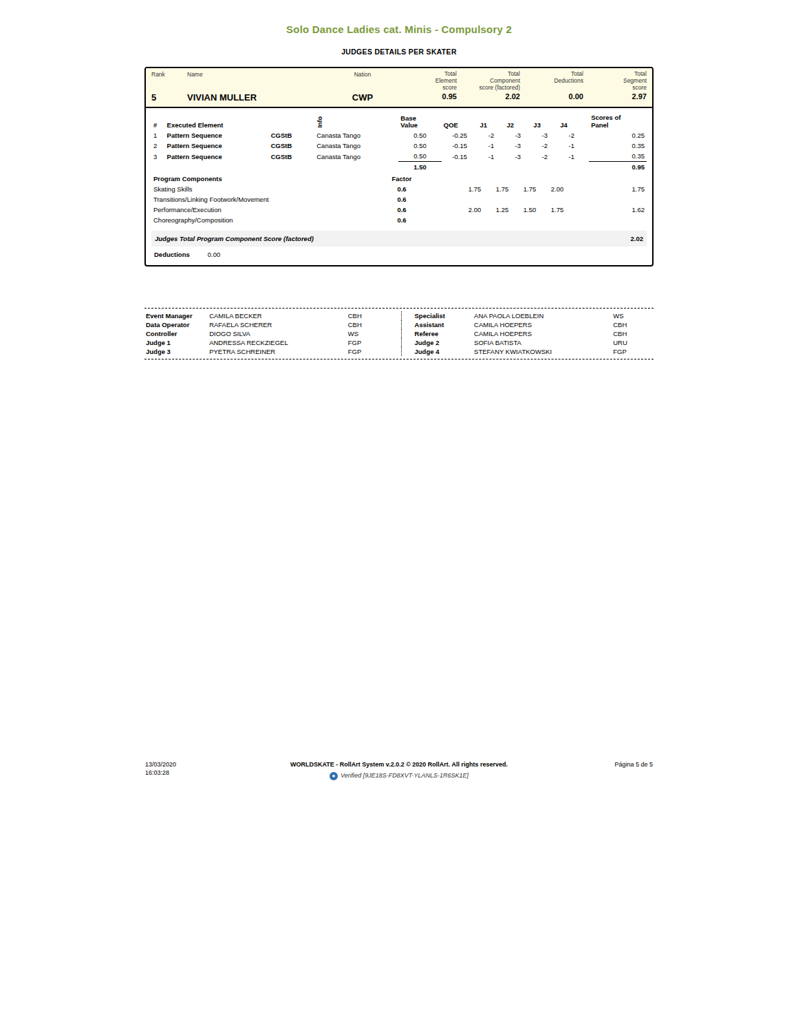Solo Dance Ladies cat. Minis - Compulsory 2
JUDGES DETAILS PER SKATER
| Rank | Name | Nation | Total Element score | Total Component score (factored) | Total Deductions | Total Segment score |
| 5 | VIVIAN MULLER | CWP | 0.95 | 2.02 | 0.00 | 2.97 |
| # | Executed Element | | Info | Base Value | QOE | J1 | J2 | J3 | J4 | | Scores of Panel |
| --- | --- | --- | --- | --- | --- | --- | --- | --- | --- | --- | --- |
| 1 | Pattern Sequence | CGStB | Canasta Tango | 0.50 | -0.25 | -2 | -3 | -3 | -2 | | 0.25 |
| 2 | Pattern Sequence | CGStB | Canasta Tango | 0.50 | -0.15 | -1 | -3 | -2 | -1 | | 0.35 |
| 3 | Pattern Sequence | CGStB | Canasta Tango | 0.50 | -0.15 | -1 | -3 | -2 | -1 | | 0.35 |
| | | | | 1.50 | | | | | | | 0.95 |
| Program Components | Factor | | | | | | |
| Skating Skills | 0.6 | | 1.75 | 1.75 | 1.75 | 2.00 | 1.75 |
| Transitions/Linking Footwork/Movement | 0.6 | | | | | | |
| Performance/Execution | 0.6 | | 2.00 | 1.25 | 1.50 | 1.75 | 1.62 |
| Choreography/Composition | 0.6 | | | | | | |
| Judges Total Program Component Score (factored) | 2.02 |
Deductions 0.00
| Event Manager | CAMILA BECKER | CBH | | Specialist | ANA PAOLA LOEBLEIN | WS |
| Data Operator | RAFAELA SCHERER | CBH | | Assistant | CAMILA HOEPERS | CBH |
| Controller | DIOGO SILVA | WS | | Referee | CAMILA HOEPERS | CBH |
| Judge 1 | ANDRESSA RECKZIEGEL | FGP | | Judge 2 | SOFIA BATISTA | URU |
| Judge 3 | PYETRA SCHREINER | FGP | | Judge 4 | STEFANY KWIATKOWSKI | FGP |
| 13/03/2020 | WORLDSKATE - RollArt System v.2.0.2 © 2020 RollArt. All rights reserved. | Página 5 de 5 |
| 16:03:28 | ● Verified [9JE18S-FD8XVT-YLANLS-1R6SK1E] | |